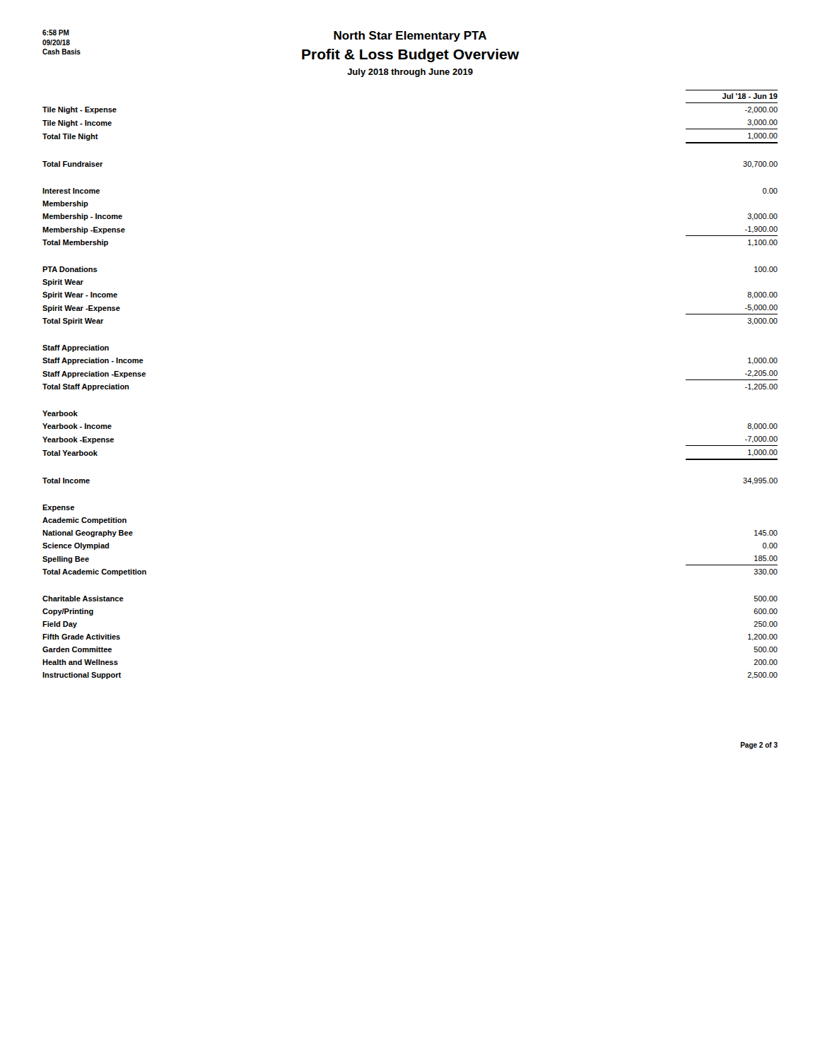6:58 PM
09/20/18
Cash Basis
North Star Elementary PTA
Profit & Loss Budget Overview
July 2018 through June 2019
| | Jul '18 - Jun 19 |
| Tile Night - Expense | -2,000.00 |
| Tile Night - Income | 3,000.00 |
| Total Tile Night | 1,000.00 |
| Total Fundraiser | 30,700.00 |
| Interest Income | 0.00 |
| Membership | |
| Membership - Income | 3,000.00 |
| Membership -Expense | -1,900.00 |
| Total Membership | 1,100.00 |
| PTA Donations | 100.00 |
| Spirit Wear | |
| Spirit Wear - Income | 8,000.00 |
| Spirit Wear -Expense | -5,000.00 |
| Total Spirit Wear | 3,000.00 |
| Staff Appreciation | |
| Staff Appreciation - Income | 1,000.00 |
| Staff Appreciation -Expense | -2,205.00 |
| Total Staff Appreciation | -1,205.00 |
| Yearbook | |
| Yearbook - Income | 8,000.00 |
| Yearbook -Expense | -7,000.00 |
| Total Yearbook | 1,000.00 |
| Total Income | 34,995.00 |
| Expense | |
| Academic Competition | |
| National Geography Bee | 145.00 |
| Science Olympiad | 0.00 |
| Spelling Bee | 185.00 |
| Total Academic Competition | 330.00 |
| Charitable Assistance | 500.00 |
| Copy/Printing | 600.00 |
| Field Day | 250.00 |
| Fifth Grade Activities | 1,200.00 |
| Garden Committee | 500.00 |
| Health and Wellness | 200.00 |
| Instructional Support | 2,500.00 |
Page 2 of 3